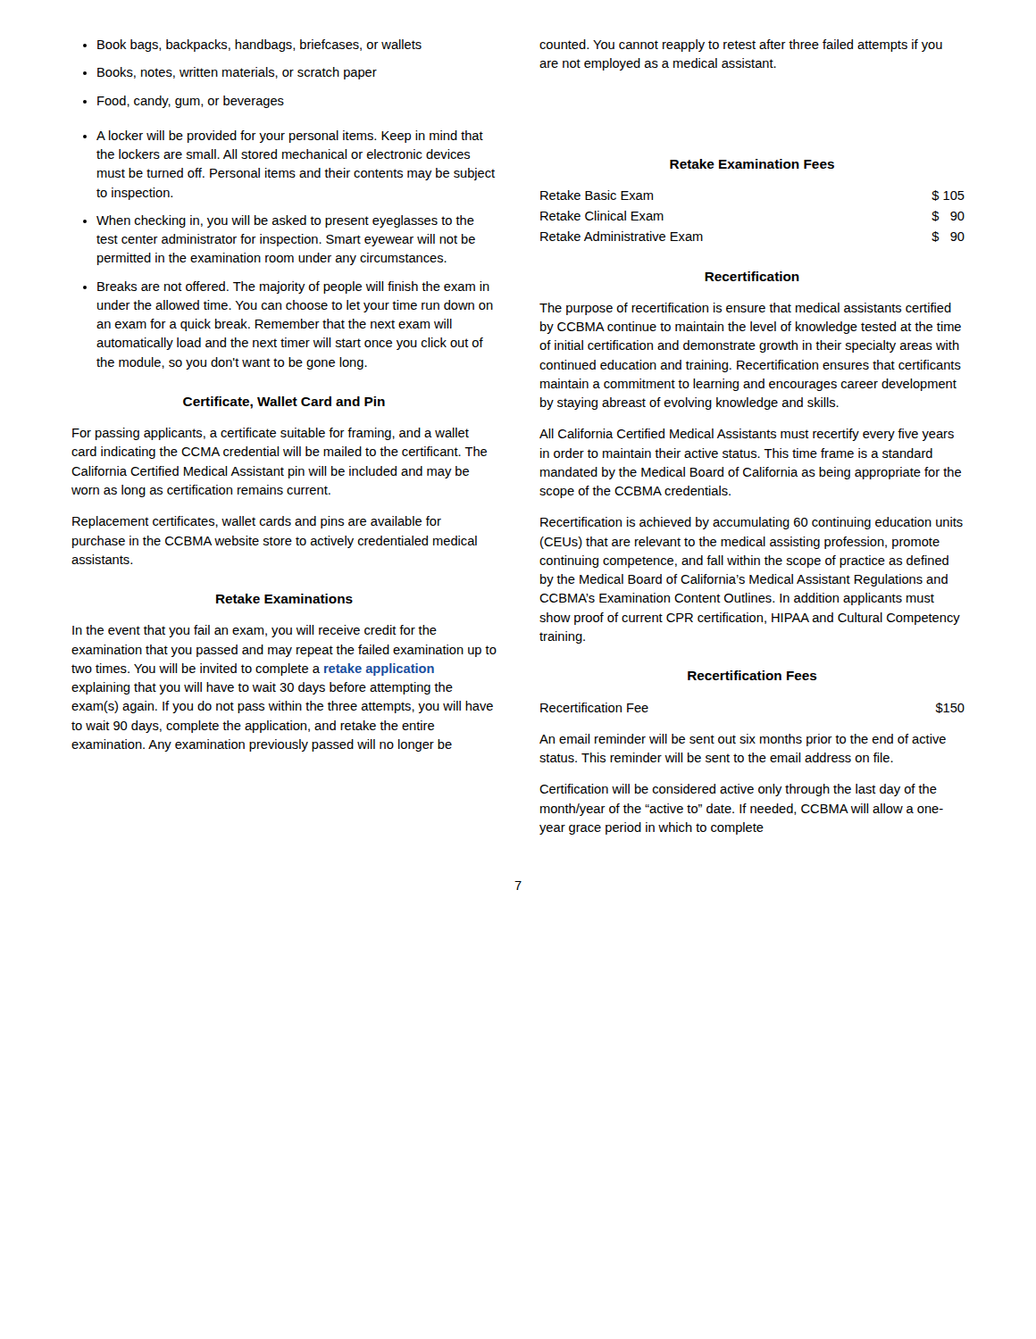Book bags, backpacks, handbags, brief­cases, or wallets
Books, notes, written materials, or scratch paper
Food, candy, gum, or beverages
A locker will be provided for your per­sonal items. Keep in mind that the lockers are small. All stored mechanical or electronic devices must be turned off. Personal items and their contents may be subject to inspection.
When checking in, you will be asked to present eyeglasses to the test center administrator for inspection. Smart eyewear will not be permitted in the examination room under any circum­stances.
Breaks are not offered. The majority of people will finish the exam in under the allowed time. You can choose to let your time run down on an exam for a quick break. Remember that the next exam will automatically load and the next timer will start once you click out of the module, so you don't want to be gone long.
Certificate, Wallet Card and Pin
For passing applicants, a certificate suitable for framing, and a wallet card indicating the CCMA credential will be mailed to the certificant. The California Certified Medical Assistant pin will be included and may be worn as long as certification remains current.
Replacement certificates, wallet cards and pins are available for purchase in the CCBMA website store to actively credentialed medical assistants.
Retake Examinations
In the event that you fail an exam, you will re­ceive credit for the examination that you passed and may repeat the failed examination up to two times. You will be invited to com­plete a retake application explaining that you will have to wait 30 days before attempt­ing the exam(s) again. If you do not pass within the three attempts, you will have to wait 90 days, complete the application, and retake the entire examination. Any examina­tion previously passed will no longer be
counted. You cannot reapply to retest after three failed attempts if you are not employed as a medical assistant.
Retake Examination Fees
Retake Basic Exam$ 105
Retake Clinical Exam$ 90
Retake Administrative Exam$ 90
Recertification
The purpose of recertification is ensure that medical assistants certified by CCBMA continue to maintain the level of knowledge tested at the time of initial certification and demonstrate growth in their specialty areas with continued education and training. Recertification ensures that certificants maintain a commitment to learning and encourages career development by staying abreast of evolving knowledge and skills.
All California Certified Medical Assistants must recertify every five years in order to maintain their active status. This time frame is a standard mandated by the Medical Board of California as being appropriate for the scope of the CCBMA credentials.
Recertification is achieved by accumulating 60 continuing education units (CEUs) that are relevant to the medical assisting profession, promote continuing competence, and fall within the scope of practice as defined by the Medical Board of California’s Medical Assistant Regulations and CCBMA’s Examination Content Outlines. In addition applicants must show proof of current CPR certification, HIPAA and Cultural Competency training.
Recertification Fees
Recertification Fee$150
An email reminder will be sent out six months prior to the end of active status. This reminder will be sent to the email address on file.
Certification will be considered active only through the last day of the month/year of the “active to” date. If needed, CCBMA will allow a one-year grace period in which to complete
7